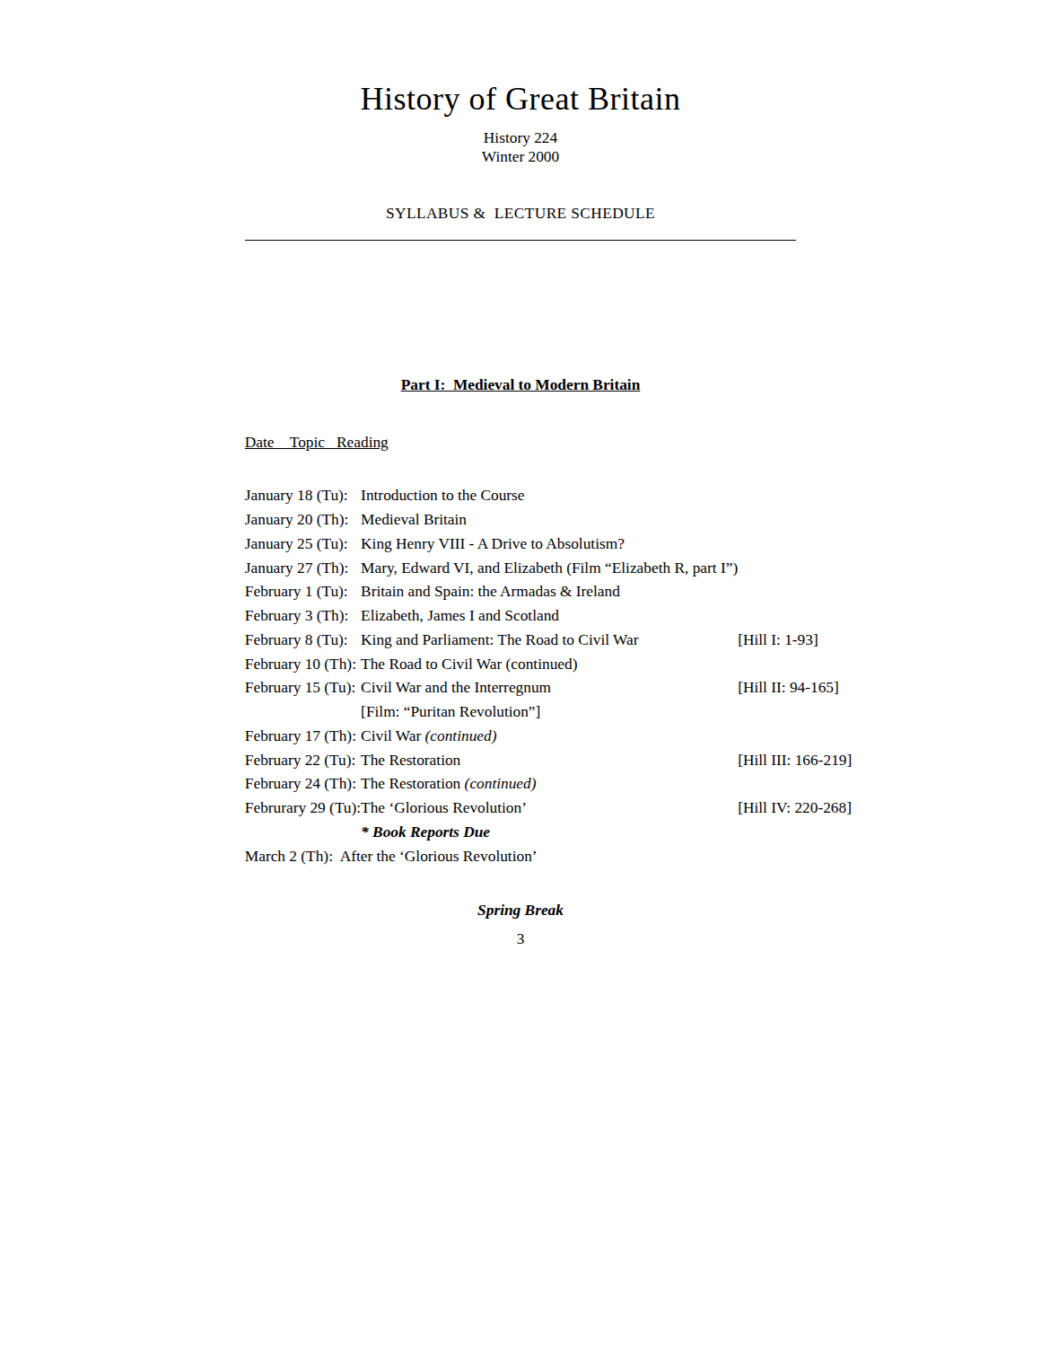History of Great Britain
History 224
Winter 2000
SYLLABUS & LECTURE SCHEDULE
Part I: Medieval to Modern Britain
Date Topic Reading
| January 18 (Tu): | Introduction to the Course | |
| January 20 (Th): | Medieval Britain | |
| January 25 (Tu): | King Henry VIII - A Drive to Absolutism? | |
| January 27 (Th): | Mary, Edward VI, and Elizabeth (Film “Elizabeth R, part I”) | |
| February 1 (Tu): | Britain and Spain: the Armadas & Ireland | |
| February 3 (Th): | Elizabeth, James I and Scotland | |
| February 8 (Tu): | King and Parliament: The Road to Civil War | [Hill I: 1-93] |
| February 10 (Th): | The Road to Civil War (continued) | |
| February 15 (Tu): | Civil War and the Interregnum | [Hill II: 94-165] |
| | [Film: “Puritan Revolution”] | |
| February 17 (Th): | Civil War (continued) | |
| February 22 (Tu): | The Restoration | [Hill III: 166-219] |
| February 24 (Th): | The Restoration (continued) | |
| Februrary 29 (Tu): | The ‘Glorious Revolution’ | [Hill IV: 220-268] |
| | * Book Reports Due | |
| March 2 (Th): After the ‘Glorious Revolution’ |
Spring Break
3